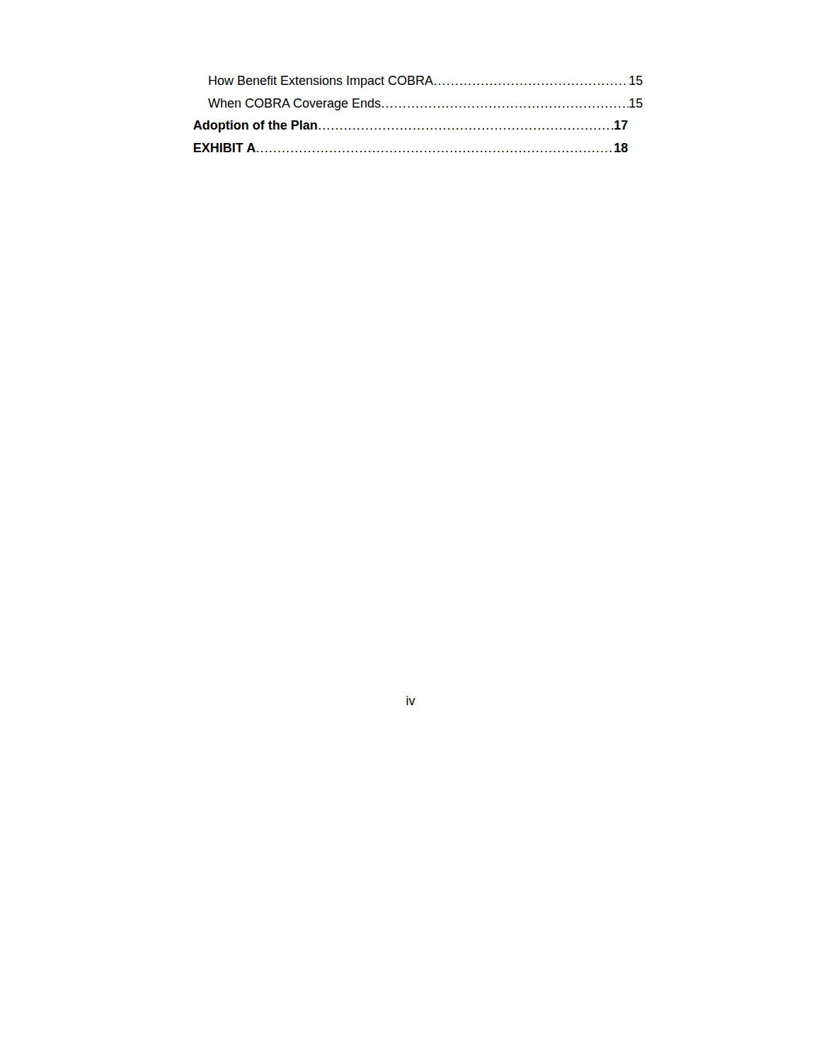How Benefit Extensions Impact COBRA .................................................................................................................................................. 15
When COBRA Coverage Ends .................................................................................................................................................. 15
Adoption of the Plan .................................................................................................................................................. 17
EXHIBIT A .................................................................................................................................................. 18
iv